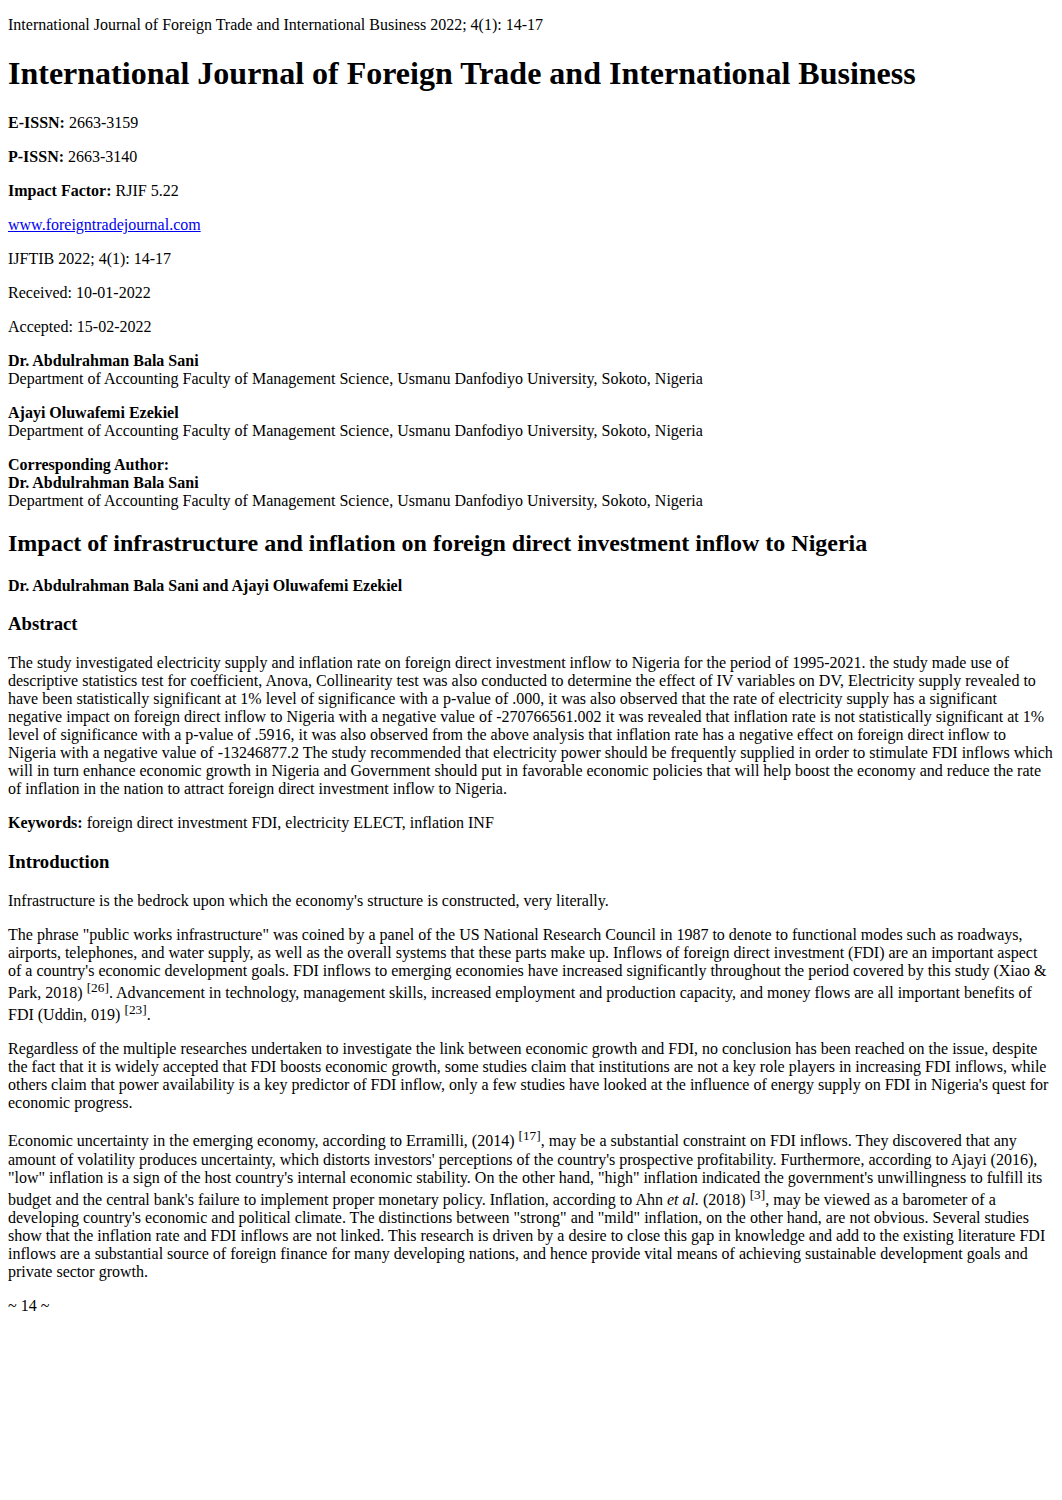International Journal of Foreign Trade and International Business 2022; 4(1): 14-17
International Journal of Foreign Trade and International Business
E-ISSN: 2663-3159
P-ISSN: 2663-3140
Impact Factor: RJIF 5.22
www.foreigntradejournal.com
IJFTIB 2022; 4(1): 14-17
Received: 10-01-2022
Accepted: 15-02-2022
Dr. Abdulrahman Bala Sani
Department of Accounting Faculty of Management Science, Usmanu Danfodiyo University, Sokoto, Nigeria
Ajayi Oluwafemi Ezekiel
Department of Accounting Faculty of Management Science, Usmanu Danfodiyo University, Sokoto, Nigeria
Corresponding Author:
Dr. Abdulrahman Bala Sani
Department of Accounting Faculty of Management Science, Usmanu Danfodiyo University, Sokoto, Nigeria
Impact of infrastructure and inflation on foreign direct investment inflow to Nigeria
Dr. Abdulrahman Bala Sani and Ajayi Oluwafemi Ezekiel
Abstract
The study investigated electricity supply and inflation rate on foreign direct investment inflow to Nigeria for the period of 1995-2021. the study made use of descriptive statistics test for coefficient, Anova, Collinearity test was also conducted to determine the effect of IV variables on DV, Electricity supply revealed to have been statistically significant at 1% level of significance with a p-value of .000, it was also observed that the rate of electricity supply has a significant negative impact on foreign direct inflow to Nigeria with a negative value of -270766561.002 it was revealed that inflation rate is not statistically significant at 1% level of significance with a p-value of .5916, it was also observed from the above analysis that inflation rate has a negative effect on foreign direct inflow to Nigeria with a negative value of -13246877.2 The study recommended that electricity power should be frequently supplied in order to stimulate FDI inflows which will in turn enhance economic growth in Nigeria and Government should put in favorable economic policies that will help boost the economy and reduce the rate of inflation in the nation to attract foreign direct investment inflow to Nigeria.
Keywords: foreign direct investment FDI, electricity ELECT, inflation INF
Introduction
Infrastructure is the bedrock upon which the economy's structure is constructed, very literally.
The phrase "public works infrastructure" was coined by a panel of the US National Research Council in 1987 to denote to functional modes such as roadways, airports, telephones, and water supply, as well as the overall systems that these parts make up. Inflows of foreign direct investment (FDI) are an important aspect of a country's economic development goals. FDI inflows to emerging economies have increased significantly throughout the period covered by this study (Xiao & Park, 2018) [26]. Advancement in technology, management skills, increased employment and production capacity, and money flows are all important benefits of FDI (Uddin, 019) [23].
Regardless of the multiple researches undertaken to investigate the link between economic growth and FDI, no conclusion has been reached on the issue, despite the fact that it is widely accepted that FDI boosts economic growth, some studies claim that institutions are not a key role players in increasing FDI inflows, while others claim that power availability is a key predictor of FDI inflow, only a few studies have looked at the influence of energy supply on FDI in Nigeria's quest for economic progress.
Economic uncertainty in the emerging economy, according to Erramilli, (2014) [17], may be a substantial constraint on FDI inflows. They discovered that any amount of volatility produces uncertainty, which distorts investors' perceptions of the country's prospective profitability. Furthermore, according to Ajayi (2016), "low" inflation is a sign of the host country's internal economic stability. On the other hand, "high" inflation indicated the government's unwillingness to fulfill its budget and the central bank's failure to implement proper monetary policy. Inflation, according to Ahn et al. (2018) [3], may be viewed as a barometer of a developing country's economic and political climate. The distinctions between "strong" and "mild" inflation, on the other hand, are not obvious. Several studies show that the inflation rate and FDI inflows are not linked. This research is driven by a desire to close this gap in knowledge and add to the existing literature FDI inflows are a substantial source of foreign finance for many developing nations, and hence provide vital means of achieving sustainable development goals and private sector growth.
~ 14 ~